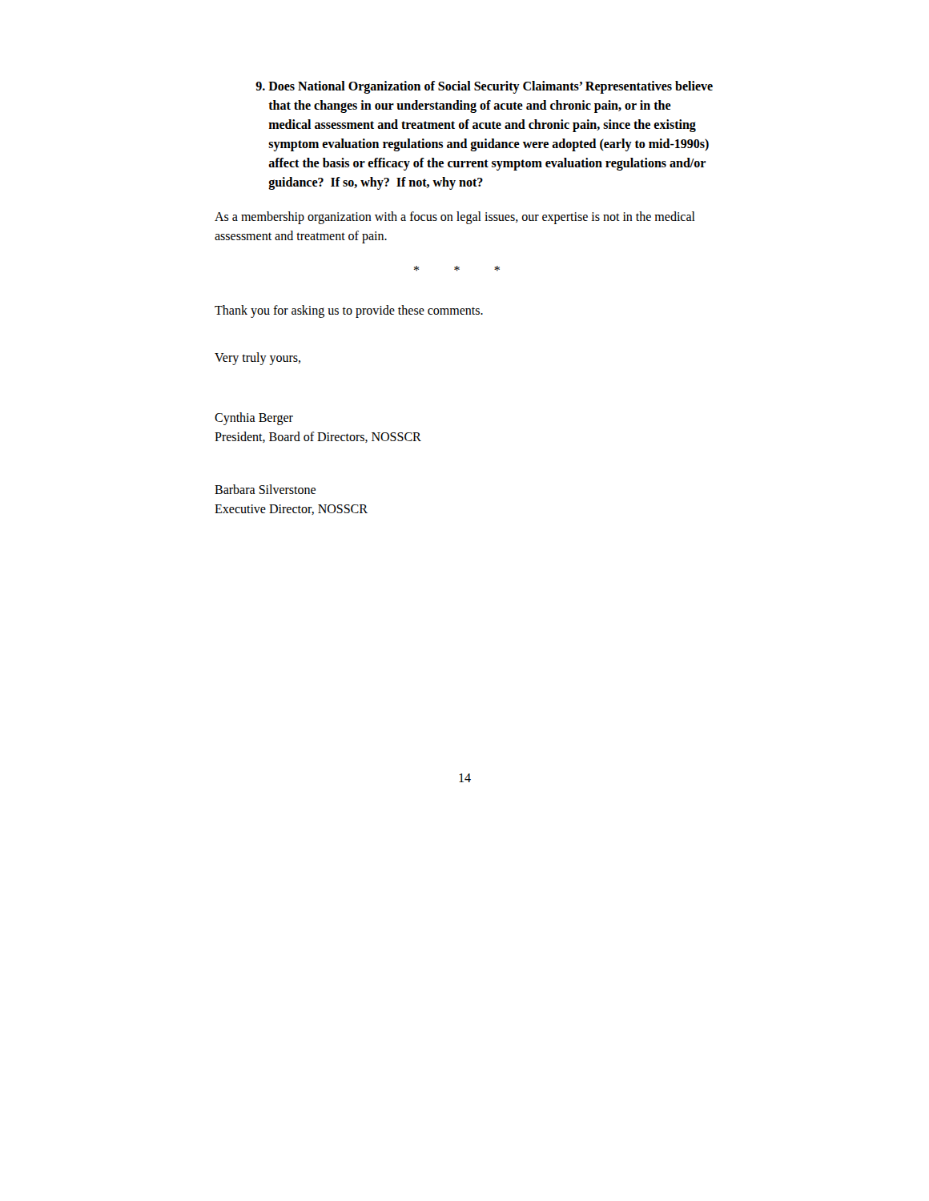Does National Organization of Social Security Claimants’ Representatives believe that the changes in our understanding of acute and chronic pain, or in the medical assessment and treatment of acute and chronic pain, since the existing symptom evaluation regulations and guidance were adopted (early to mid-1990s) affect the basis or efficacy of the current symptom evaluation regulations and/or guidance? If so, why? If not, why not?
As a membership organization with a focus on legal issues, our expertise is not in the medical assessment and treatment of pain.
* * *
Thank you for asking us to provide these comments.
Very truly yours,
Cynthia Berger
President, Board of Directors, NOSSCR
Barbara Silverstone
Executive Director, NOSSCR
14